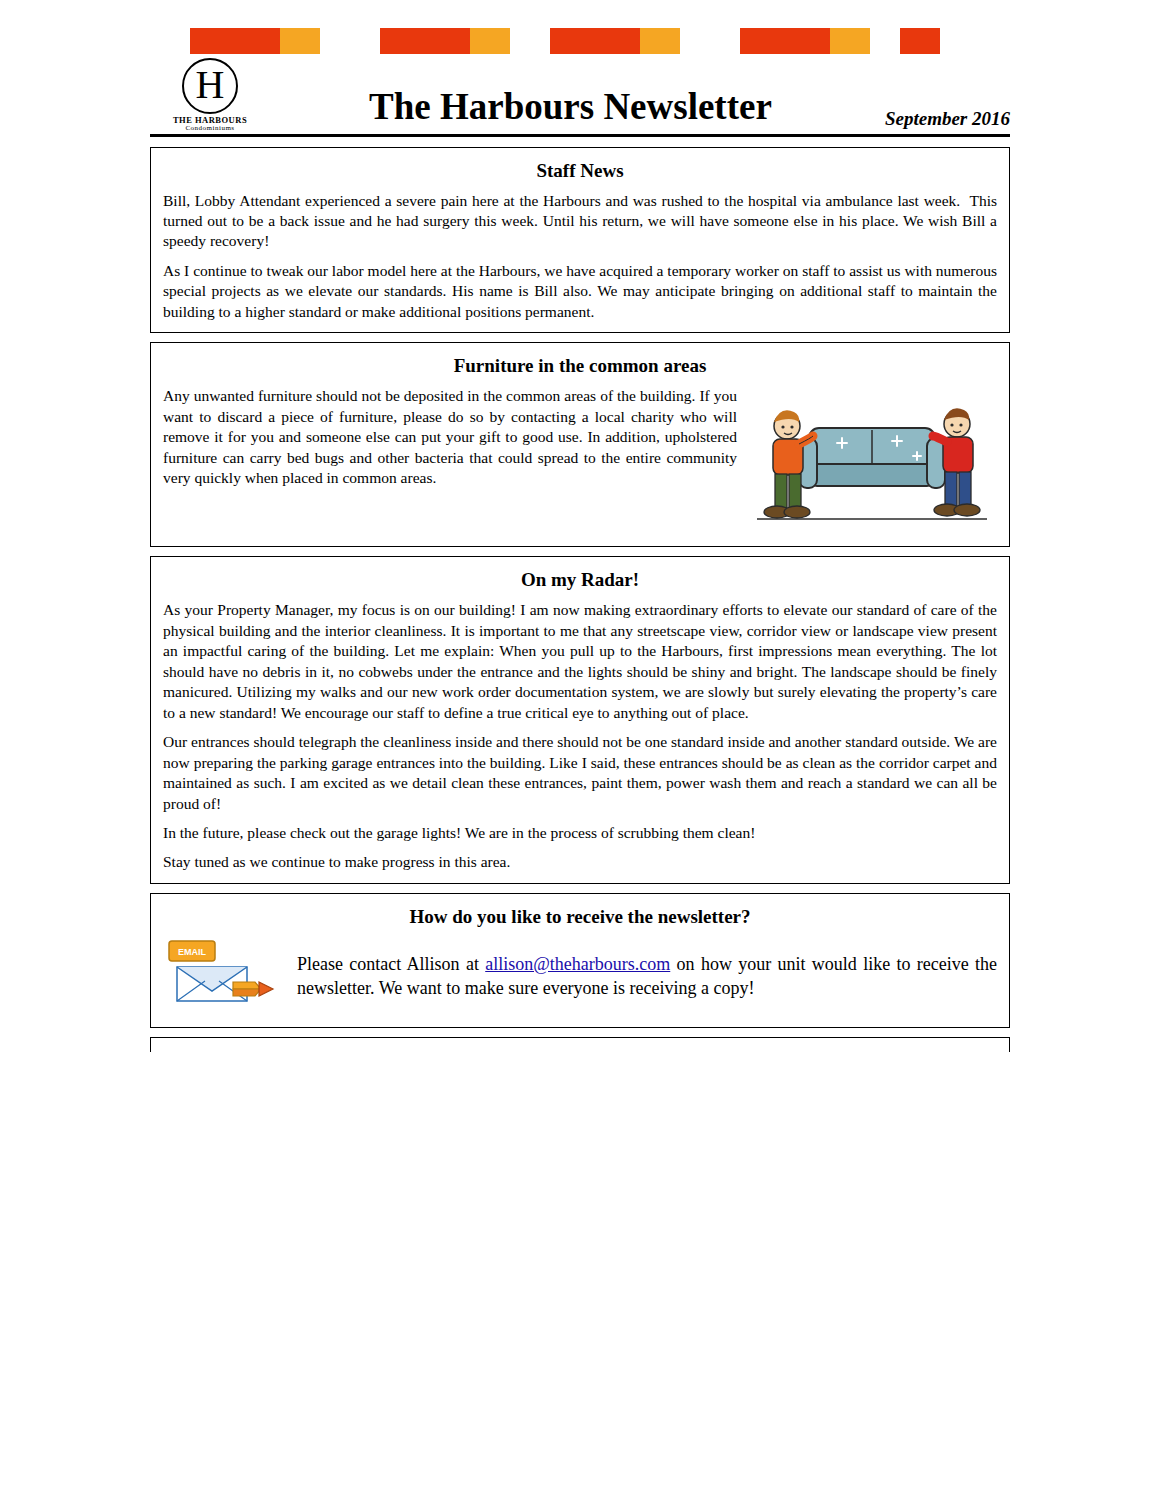H
THE HARBOURS
Condominiums
The Harbours Newsletter
September 2016
Staff News
Bill, Lobby Attendant experienced a severe pain here at the Harbours and was rushed to the hospital via ambulance last week. This turned out to be a back issue and he had surgery this week. Until his return, we will have someone else in his place. We wish Bill a speedy recovery!
As I continue to tweak our labor model here at the Harbours, we have acquired a temporary worker on staff to assist us with numerous special projects as we elevate our standards. His name is Bill also. We may anticipate bringing on additional staff to maintain the building to a higher standard or make additional positions permanent.
Furniture in the common areas
Any unwanted furniture should not be deposited in the common areas of the building. If you want to discard a piece of furniture, please do so by contacting a local charity who will remove it for you and someone else can put your gift to good use. In addition, upholstered furniture can carry bed bugs and other bacteria that could spread to the entire community very quickly when placed in common areas.
On my Radar!
As your Property Manager, my focus is on our building! I am now making extraordinary efforts to elevate our standard of care of the physical building and the interior cleanliness. It is important to me that any streetscape view, corridor view or landscape view present an impactful caring of the building. Let me explain: When you pull up to the Harbours, first impressions mean everything. The lot should have no debris in it, no cobwebs under the entrance and the lights should be shiny and bright. The landscape should be finely manicured. Utilizing my walks and our new work order documentation system, we are slowly but surely elevating the property’s care to a new standard! We encourage our staff to define a true critical eye to anything out of place.
Our entrances should telegraph the cleanliness inside and there should not be one standard inside and another standard outside. We are now preparing the parking garage entrances into the building. Like I said, these entrances should be as clean as the corridor carpet and maintained as such. I am excited as we detail clean these entrances, paint them, power wash them and reach a standard we can all be proud of!
In the future, please check out the garage lights! We are in the process of scrubbing them clean!
Stay tuned as we continue to make progress in this area.
How do you like to receive the newsletter?
EMAIL
Please contact Allison at allison@theharbours.com on how your unit would like to receive the newsletter. We want to make sure everyone is receiving a copy!